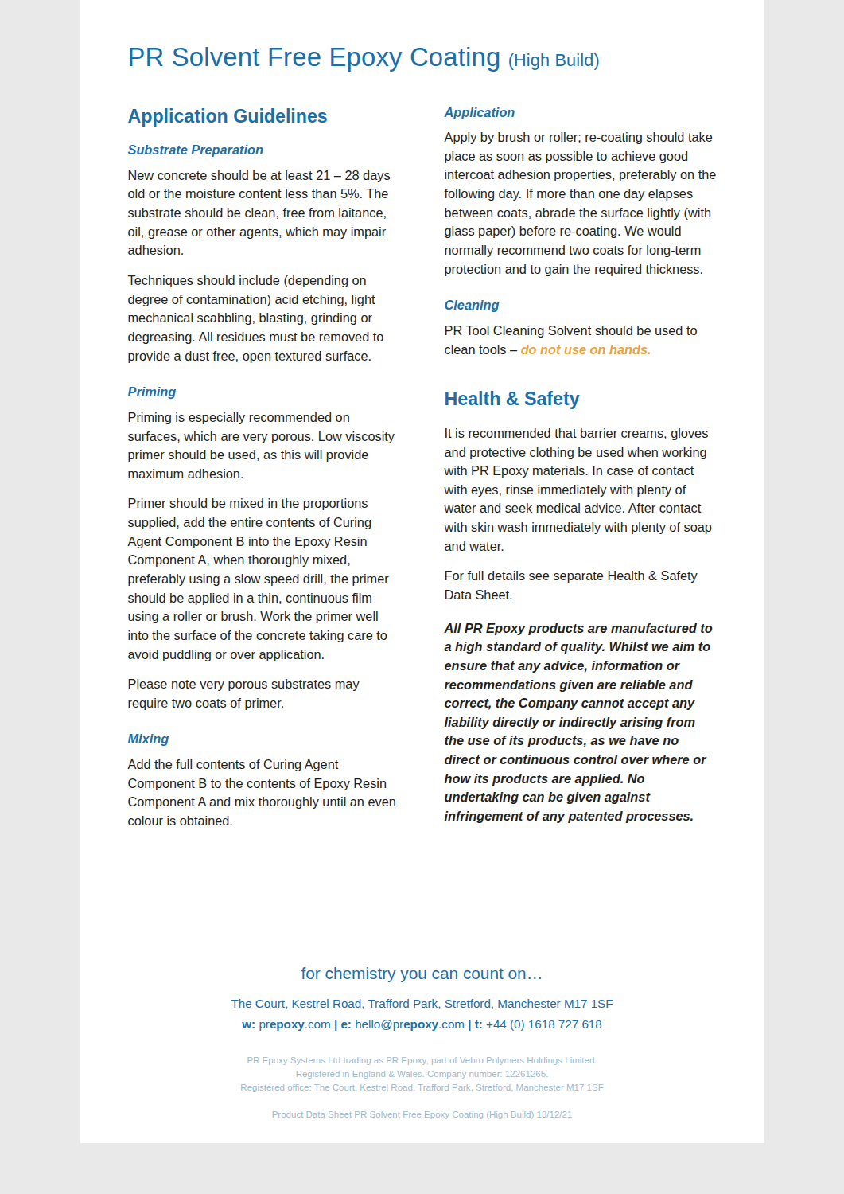PR Solvent Free Epoxy Coating (High Build)
Application Guidelines
Substrate Preparation
New concrete should be at least 21 – 28 days old or the moisture content less than 5%. The substrate should be clean, free from laitance, oil, grease or other agents, which may impair adhesion.
Techniques should include (depending on degree of contamination) acid etching, light mechanical scabbling, blasting, grinding or degreasing. All residues must be removed to provide a dust free, open textured surface.
Priming
Priming is especially recommended on surfaces, which are very porous. Low viscosity primer should be used, as this will provide maximum adhesion.
Primer should be mixed in the proportions supplied, add the entire contents of Curing Agent Component B into the Epoxy Resin Component A, when thoroughly mixed, preferably using a slow speed drill, the primer should be applied in a thin, continuous film using a roller or brush. Work the primer well into the surface of the concrete taking care to avoid puddling or over application.
Please note very porous substrates may require two coats of primer.
Mixing
Add the full contents of Curing Agent Component B to the contents of Epoxy Resin Component A and mix thoroughly until an even colour is obtained.
Application
Apply by brush or roller; re-coating should take place as soon as possible to achieve good intercoat adhesion properties, preferably on the following day. If more than one day elapses between coats, abrade the surface lightly (with glass paper) before re-coating. We would normally recommend two coats for long-term protection and to gain the required thickness.
Cleaning
PR Tool Cleaning Solvent should be used to clean tools – do not use on hands.
Health & Safety
It is recommended that barrier creams, gloves and protective clothing be used when working with PR Epoxy materials. In case of contact with eyes, rinse immediately with plenty of water and seek medical advice. After contact with skin wash immediately with plenty of soap and water.
For full details see separate Health & Safety Data Sheet.
All PR Epoxy products are manufactured to a high standard of quality. Whilst we aim to ensure that any advice, information or recommendations given are reliable and correct, the Company cannot accept any liability directly or indirectly arising from the use of its products, as we have no direct or continuous control over where or how its products are applied. No undertaking can be given against infringement of any patented processes.
for chemistry you can count on…
The Court, Kestrel Road, Trafford Park, Stretford, Manchester M17 1SF
w: prepoxy.com | e: hello@prepoxy.com | t: +44 (0) 1618 727 618
PR Epoxy Systems Ltd trading as PR Epoxy, part of Vebro Polymers Holdings Limited.
Registered in England & Wales. Company number: 12261265.
Registered office: The Court, Kestrel Road, Trafford Park, Stretford, Manchester M17 1SF
Product Data Sheet PR Solvent Free Epoxy Coating (High Build) 13/12/21